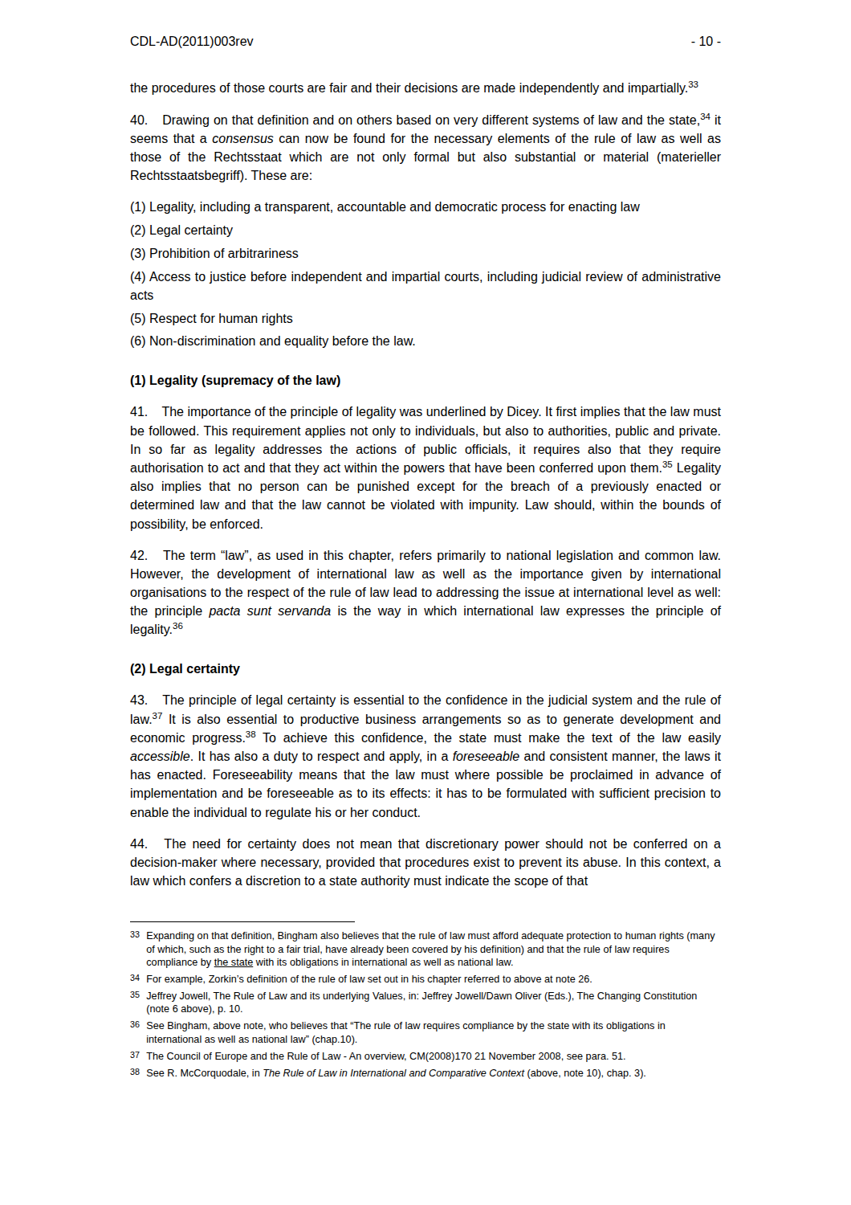CDL-AD(2011)003rev
- 10 -
the procedures of those courts are fair and their decisions are made independently and impartially.33
40. Drawing on that definition and on others based on very different systems of law and the state,34 it seems that a consensus can now be found for the necessary elements of the rule of law as well as those of the Rechtsstaat which are not only formal but also substantial or material (materieller Rechtsstaatsbegriff). These are:
(1) Legality, including a transparent, accountable and democratic process for enacting law
(2) Legal certainty
(3) Prohibition of arbitrariness
(4) Access to justice before independent and impartial courts, including judicial review of administrative acts
(5) Respect for human rights
(6) Non-discrimination and equality before the law.
(1) Legality (supremacy of the law)
41. The importance of the principle of legality was underlined by Dicey. It first implies that the law must be followed. This requirement applies not only to individuals, but also to authorities, public and private. In so far as legality addresses the actions of public officials, it requires also that they require authorisation to act and that they act within the powers that have been conferred upon them.35 Legality also implies that no person can be punished except for the breach of a previously enacted or determined law and that the law cannot be violated with impunity. Law should, within the bounds of possibility, be enforced.
42. The term “law”, as used in this chapter, refers primarily to national legislation and common law. However, the development of international law as well as the importance given by international organisations to the respect of the rule of law lead to addressing the issue at international level as well: the principle pacta sunt servanda is the way in which international law expresses the principle of legality.36
(2) Legal certainty
43. The principle of legal certainty is essential to the confidence in the judicial system and the rule of law.37 It is also essential to productive business arrangements so as to generate development and economic progress.38 To achieve this confidence, the state must make the text of the law easily accessible. It has also a duty to respect and apply, in a foreseeable and consistent manner, the laws it has enacted. Foreseeability means that the law must where possible be proclaimed in advance of implementation and be foreseeable as to its effects: it has to be formulated with sufficient precision to enable the individual to regulate his or her conduct.
44. The need for certainty does not mean that discretionary power should not be conferred on a decision-maker where necessary, provided that procedures exist to prevent its abuse. In this context, a law which confers a discretion to a state authority must indicate the scope of that
33 Expanding on that definition, Bingham also believes that the rule of law must afford adequate protection to human rights (many of which, such as the right to a fair trial, have already been covered by his definition) and that the rule of law requires compliance by the state with its obligations in international as well as national law.
34 For example, Zorkin’s definition of the rule of law set out in his chapter referred to above at note 26.
35 Jeffrey Jowell, The Rule of Law and its underlying Values, in: Jeffrey Jowell/Dawn Oliver (Eds.), The Changing Constitution (note 6 above), p. 10.
36 See Bingham, above note, who believes that “The rule of law requires compliance by the state with its obligations in international as well as national law” (chap.10).
37 The Council of Europe and the Rule of Law - An overview, CM(2008)170 21 November 2008, see para. 51.
38 See R. McCorquodale, in The Rule of Law in International and Comparative Context (above, note 10), chap. 3).